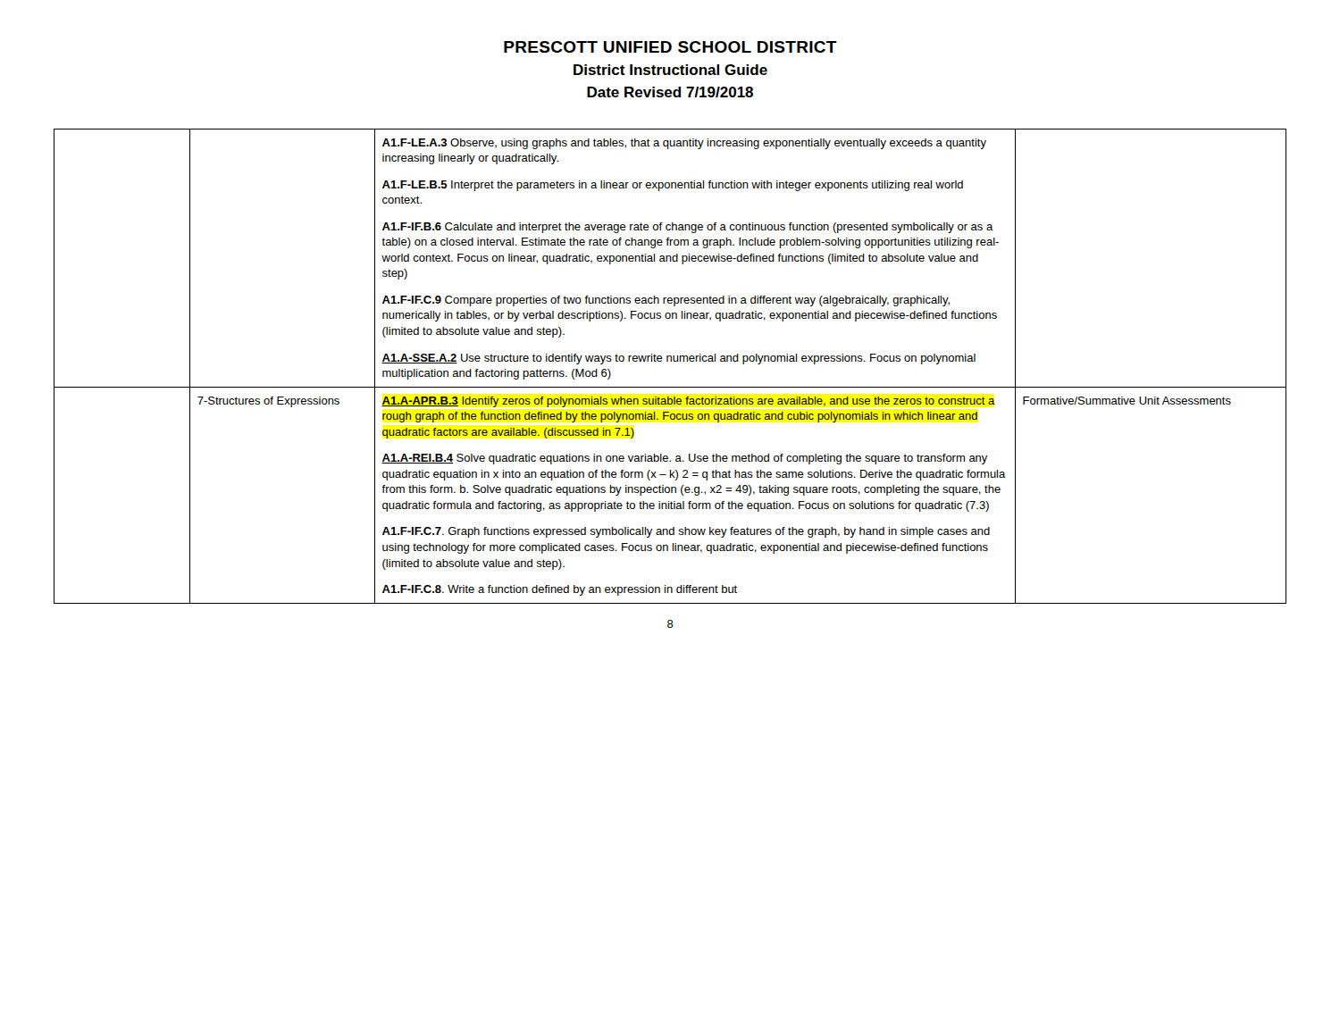PRESCOTT UNIFIED SCHOOL DISTRICT
District Instructional Guide
Date Revised 7/19/2018
| | | A1.F-LE.A.3 Observe, using graphs and tables, that a quantity increasing exponentially eventually exceeds a quantity increasing linearly or quadratically. A1.F-LE.B.5 Interpret the parameters in a linear or exponential function with integer exponents utilizing real world context. A1.F-IF.B.6 Calculate and interpret the average rate of change of a continuous function (presented symbolically or as a table) on a closed interval. Estimate the rate of change from a graph. Include problem-solving opportunities utilizing real-world context. Focus on linear, quadratic, exponential and piecewise-defined functions (limited to absolute value and step) A1.F-IF.C.9 Compare properties of two functions each represented in a different way (algebraically, graphically, numerically in tables, or by verbal descriptions). Focus on linear, quadratic, exponential and piecewise-defined functions (limited to absolute value and step). A1.A-SSE.A.2 Use structure to identify ways to rewrite numerical and polynomial expressions. Focus on polynomial multiplication and factoring patterns. (Mod 6) | |
| | 7-Structures of Expressions | A1.A-APR.B.3 Identify zeros of polynomials when suitable factorizations are available, and use the zeros to construct a rough graph of the function defined by the polynomial. Focus on quadratic and cubic polynomials in which linear and quadratic factors are available. (discussed in 7.1) A1.A-REI.B.4 Solve quadratic equations in one variable. a. Use the method of completing the square to transform any quadratic equation in x into an equation of the form (x – k) 2 = q that has the same solutions. Derive the quadratic formula from this form. b. Solve quadratic equations by inspection (e.g., x2 = 49), taking square roots, completing the square, the quadratic formula and factoring, as appropriate to the initial form of the equation. Focus on solutions for quadratic (7.3) A1.F-IF.C.7 . Graph functions expressed symbolically and show key features of the graph, by hand in simple cases and using technology for more complicated cases. Focus on linear, quadratic, exponential and piecewise-defined functions (limited to absolute value and step). A1.F-IF.C.8 . Write a function defined by an expression in different but | Formative/Summative Unit Assessments |
8